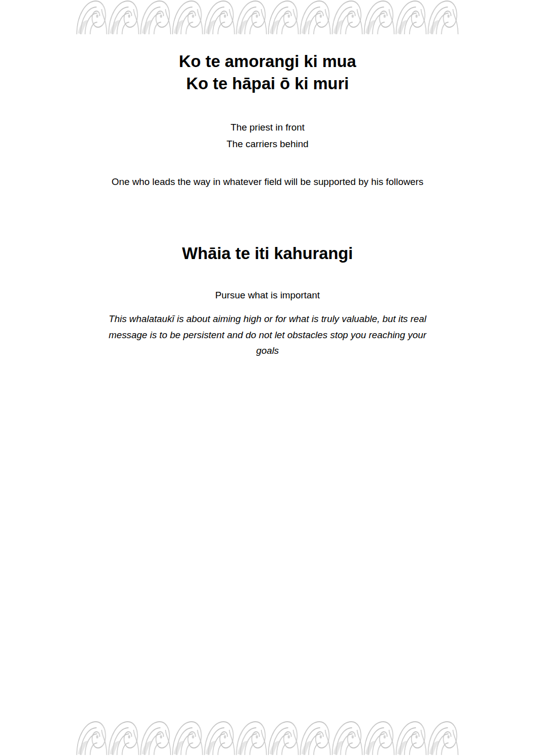Ko te amorangi ki mua Ko te hāpai ō ki muri
The priest in front
The carriers behind
One who leads the way in whatever field will be supported by his followers
Whāia te iti kahurangi
Pursue what is important
This whalataukī is about aiming high or for what is truly valuable, but its real message is to be persistent and do not let obstacles stop you reaching your goals